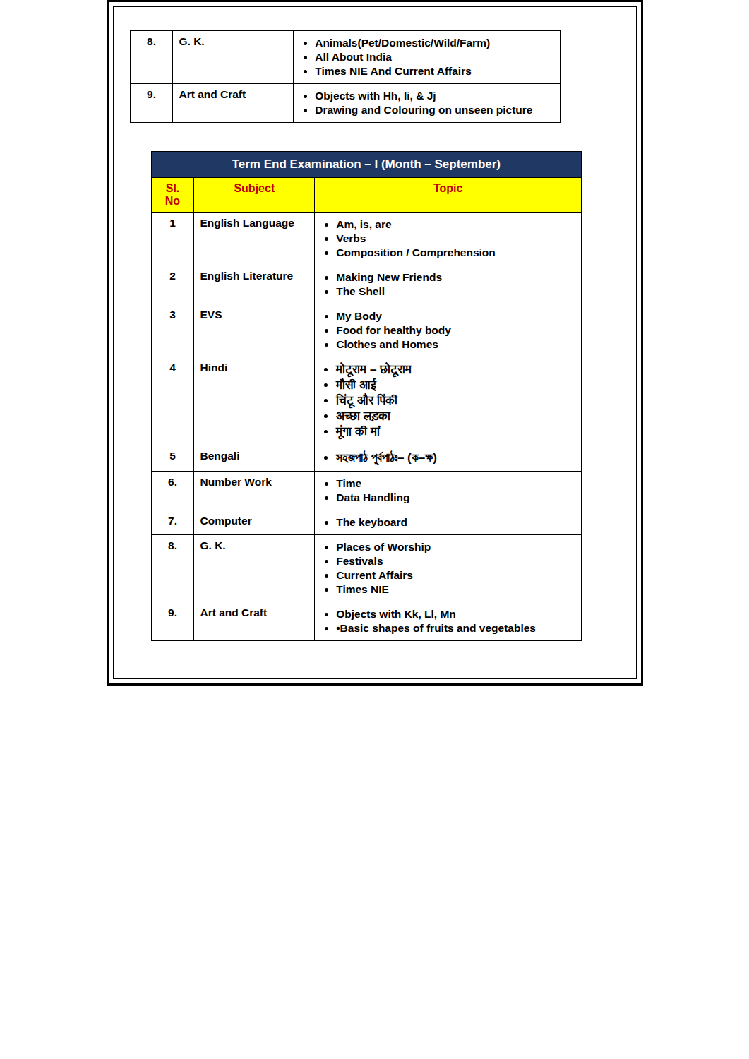| 8. | G. K. | Animals(Pet/Domestic/Wild/Farm) All About India Times NIE And Current Affairs |
| 9. | Art and Craft | Objects with Hh, Ii, & Jj Drawing and Colouring on unseen picture |
| Term End Examination – I (Month – September) |
| Sl. No | Subject | Topic |
| 1 | English Language | Am, is, are Verbs Composition / Comprehension |
| 2 | English Literature | Making New Friends The Shell |
| 3 | EVS | My Body Food for healthy body Clothes and Homes |
| 4 | Hindi | मोटूराम – छोटूराम मौसी आई चिंटू और पिंकी अच्छा लड़का मूंगा की मां |
| 5 | Bengali | সহজপাঠ পূর্বপাঠঃ– (ক–ক্ষ) |
| 6. | Number Work | Time Data Handling |
| 7. | Computer | The keyboard |
| 8. | G. K. | Places of Worship Festivals Current Affairs Times NIE |
| 9. | Art and Craft | Objects with Kk, Ll, Mn •Basic shapes of fruits and vegetables |